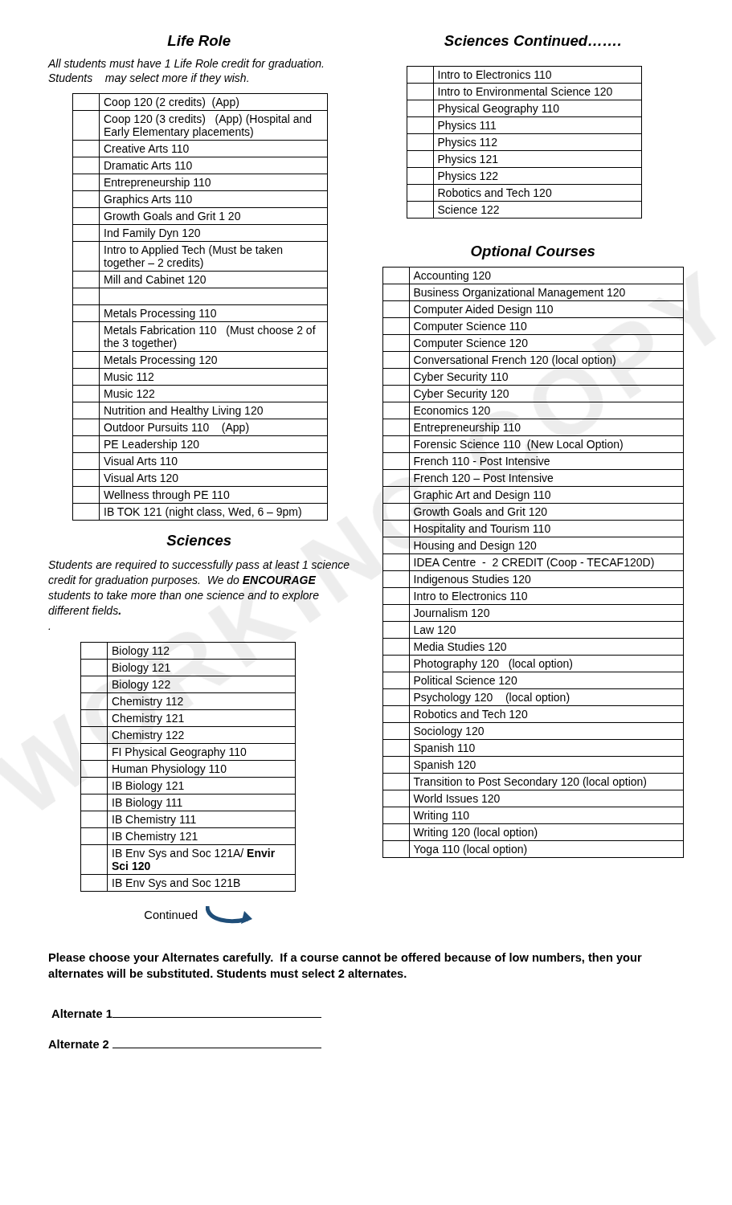WORKING COPY
Life Role
All students must have 1 Life Role credit for graduation.
Students may select more if they wish.
| | Coop 120 (2 credits) (App) |
| | Coop 120 (3 credits) (App) (Hospital and Early Elementary placements) |
| | Creative Arts 110 |
| | Dramatic Arts 110 |
| | Entrepreneurship 110 |
| | Graphics Arts 110 |
| | Growth Goals and Grit 1 20 |
| | Ind Family Dyn 120 |
| | Intro to Applied Tech (Must be taken together – 2 credits) |
| | Mill and Cabinet 120 |
| | Metals Processing 110 |
| | Metals Fabrication 110 (Must choose 2 of the 3 together) |
| | Metals Processing 120 |
| | Music 112 |
| | Music 122 |
| | Nutrition and Healthy Living 120 |
| | Outdoor Pursuits 110 (App) |
| | PE Leadership 120 |
| | Visual Arts 110 |
| | Visual Arts 120 |
| | Wellness through PE 110 |
| | IB TOK 121 (night class, Wed, 6 – 9pm) |
Sciences
Students are required to successfully pass at least 1 science credit for graduation purposes. We do ENCOURAGE students to take more than one science and to explore different fields.
.
| | Biology 112 |
| | Biology 121 |
| | Biology 122 |
| | Chemistry 112 |
| | Chemistry 121 |
| | Chemistry 122 |
| | FI Physical Geography 110 |
| | Human Physiology 110 |
| | IB Biology 121 |
| | IB Biology 111 |
| | IB Chemistry 111 |
| | IB Chemistry 121 |
| | IB Env Sys and Soc 121A/ Envir Sci 120 |
| | IB Env Sys and Soc 121B |
Continued
Sciences Continued…….
| | Intro to Electronics 110 |
| | Intro to Environmental Science 120 |
| | Physical Geography 110 |
| | Physics 111 |
| | Physics 112 |
| | Physics 121 |
| | Physics 122 |
| | Robotics and Tech 120 |
| | Science 122 |
Optional Courses
| | Accounting 120 |
| | Business Organizational Management 120 |
| | Computer Aided Design 110 |
| | Computer Science 110 |
| | Computer Science 120 |
| | Conversational French 120 (local option) |
| | Cyber Security 110 |
| | Cyber Security 120 |
| | Economics 120 |
| | Entrepreneurship 110 |
| | Forensic Science 110 (New Local Option) |
| | French 110 - Post Intensive |
| | French 120 – Post Intensive |
| | Graphic Art and Design 110 |
| | Growth Goals and Grit 120 |
| | Hospitality and Tourism 110 |
| | Housing and Design 120 |
| | IDEA Centre - 2 CREDIT (Coop - TECAF120D) |
| | Indigenous Studies 120 |
| | Intro to Electronics 110 |
| | Journalism 120 |
| | Law 120 |
| | Media Studies 120 |
| | Photography 120 (local option) |
| | Political Science 120 |
| | Psychology 120 (local option) |
| | Robotics and Tech 120 |
| | Sociology 120 |
| | Spanish 110 |
| | Spanish 120 |
| | Transition to Post Secondary 120 (local option) |
| | World Issues 120 |
| | Writing 110 |
| | Writing 120 (local option) |
| | Yoga 110 (local option) |
Please choose your Alternates carefully. If a course cannot be offered because of low numbers, then your alternates will be substituted. Students must select 2 alternates.
Alternate 1
Alternate 2